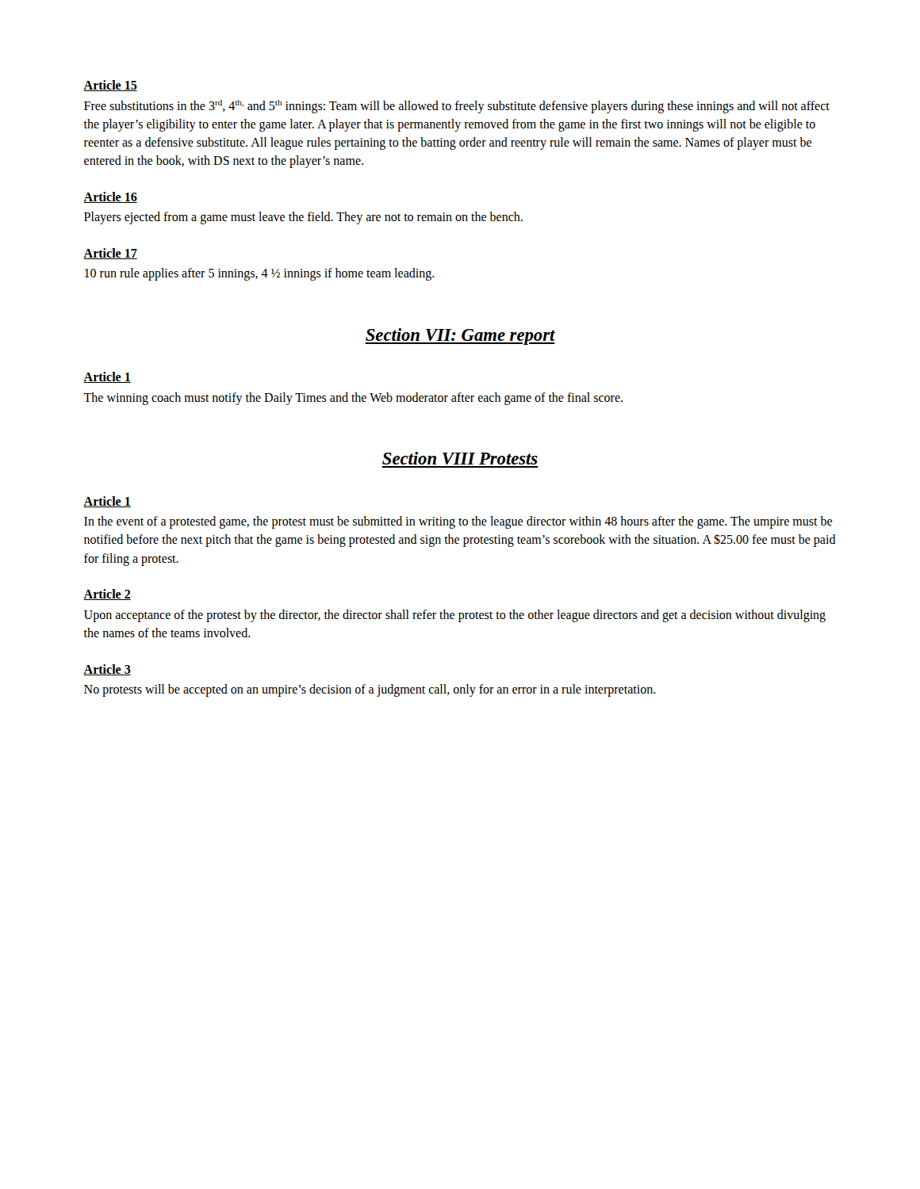Article 15
Free substitutions in the 3rd, 4th, and 5th innings: Team will be allowed to freely substitute defensive players during these innings and will not affect the player’s eligibility to enter the game later. A player that is permanently removed from the game in the first two innings will not be eligible to reenter as a defensive substitute. All league rules pertaining to the batting order and reentry rule will remain the same. Names of player must be entered in the book, with DS next to the player’s name.
Article 16
Players ejected from a game must leave the field. They are not to remain on the bench.
Article 17
10 run rule applies after 5 innings, 4 ½ innings if home team leading.
Section VII: Game report
Article 1
The winning coach must notify the Daily Times and the Web moderator after each game of the final score.
Section VIII Protests
Article 1
In the event of a protested game, the protest must be submitted in writing to the league director within 48 hours after the game. The umpire must be notified before the next pitch that the game is being protested and sign the protesting team’s scorebook with the situation. A $25.00 fee must be paid for filing a protest.
Article 2
Upon acceptance of the protest by the director, the director shall refer the protest to the other league directors and get a decision without divulging the names of the teams involved.
Article 3
No protests will be accepted on an umpire’s decision of a judgment call, only for an error in a rule interpretation.